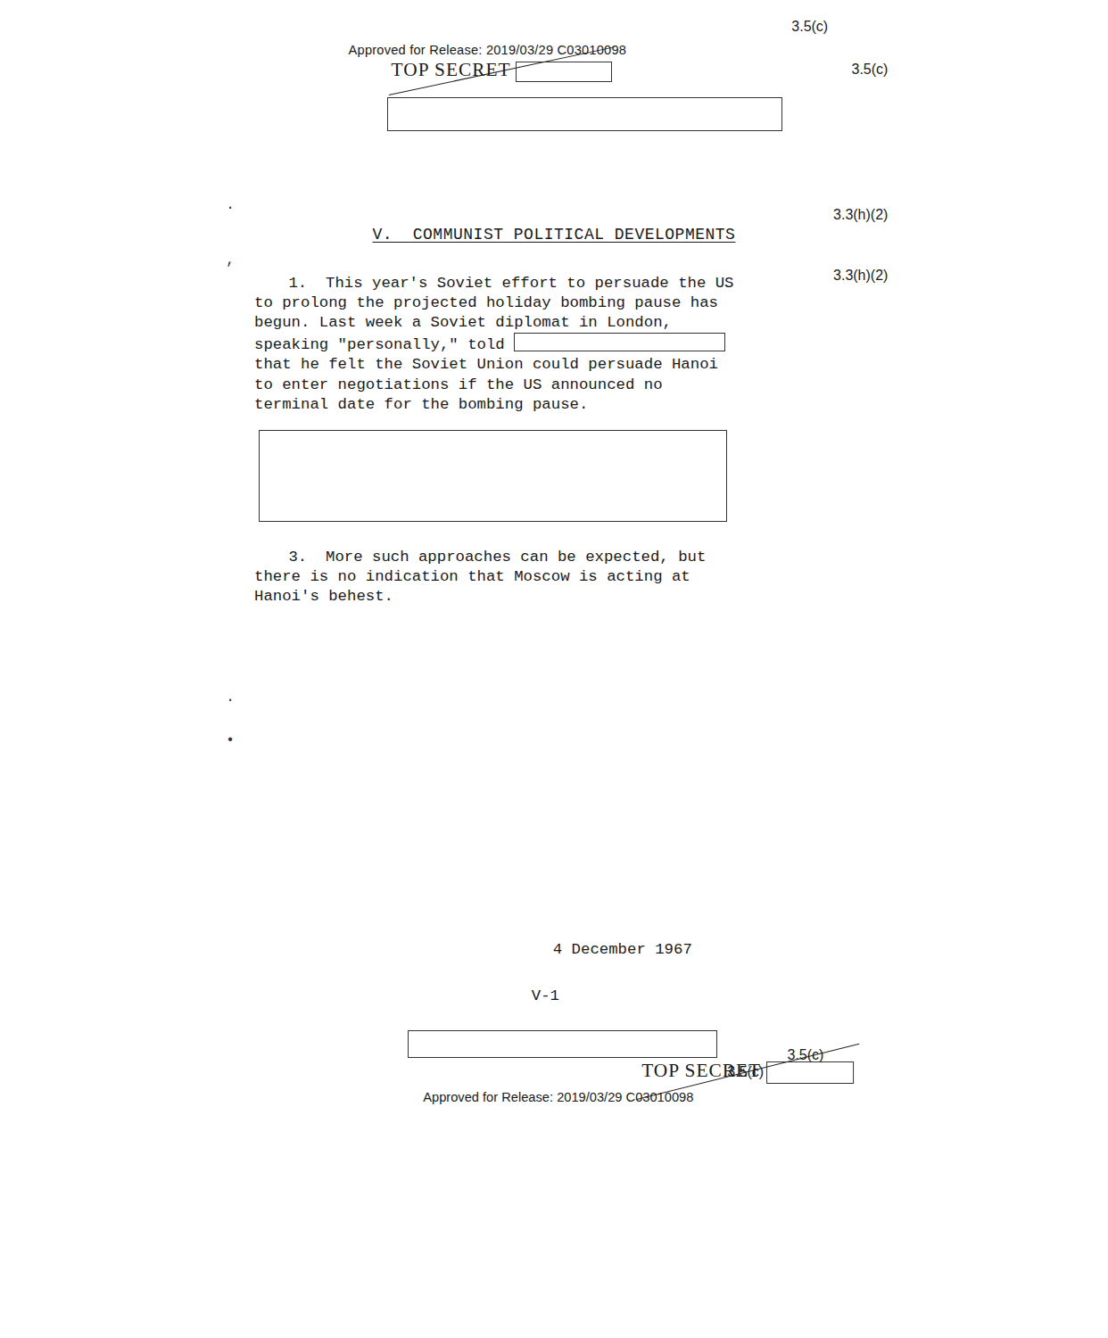3.5(c) 3.5(c) 3.3(h)(2) 3.3(h)(2) . , . •
Approved for Release: 2019/03/29 C03010098
TOP SECRET
V. COMMUNIST POLITICAL DEVELOPMENTS
1. This year's Soviet effort to persuade the US to prolong the projected holiday bombing pause has begun. Last week a Soviet diplomat in London, speaking "personally," told that he felt the Soviet Union could persuade Hanoi to enter negotiations if the US announced no terminal date for the bombing pause.
3. More such approaches can be expected, but there is no indication that Moscow is acting at Hanoi's behest.
4 December 1967
V-1
TOP SECRET
Approved for Release: 2019/03/29 C03010098
3.5(c) 3.5(c)